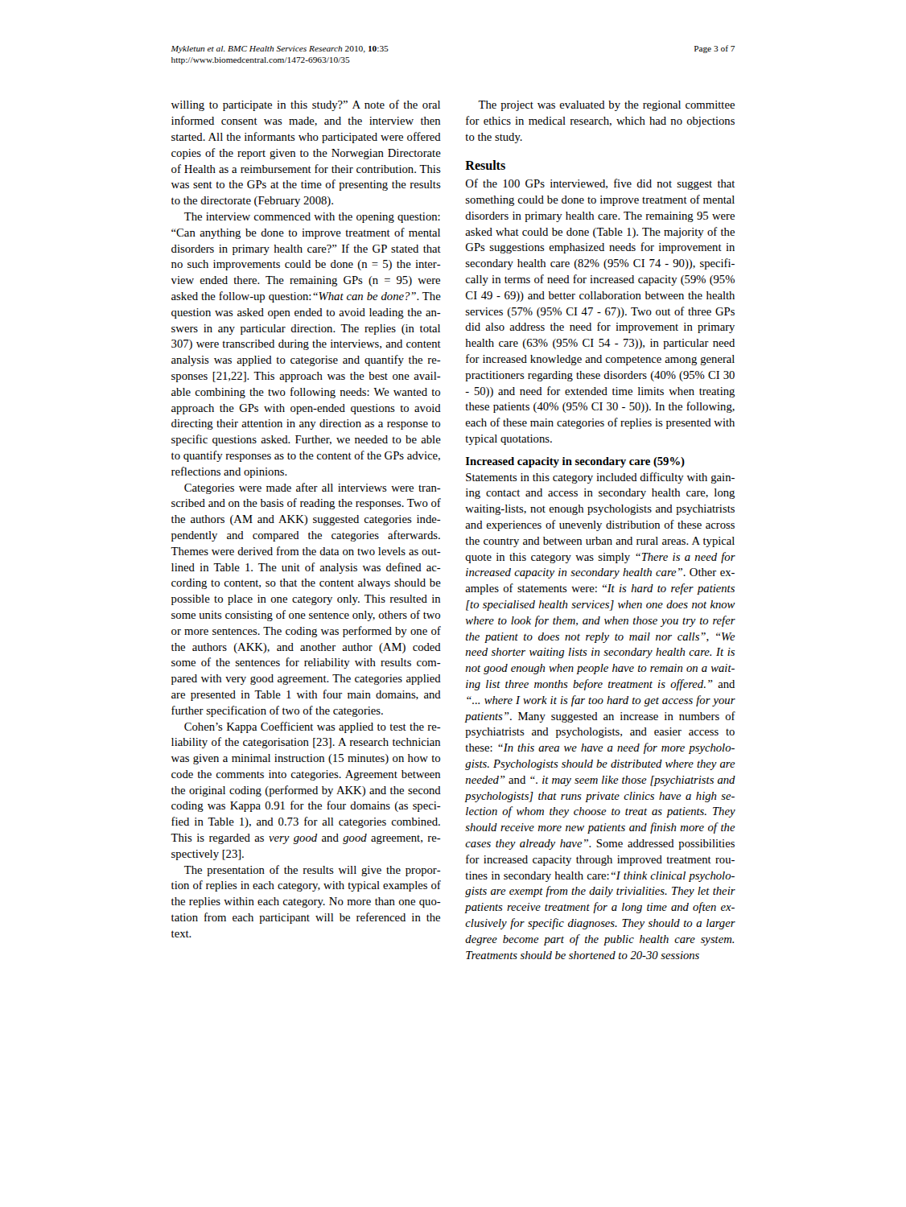Mykletun et al. BMC Health Services Research 2010, 10:35
http://www.biomedcentral.com/1472-6963/10/35
Page 3 of 7
willing to participate in this study?” A note of the oral informed consent was made, and the interview then started. All the informants who participated were offered copies of the report given to the Norwegian Directorate of Health as a reimbursement for their contribution. This was sent to the GPs at the time of presenting the results to the directorate (February 2008).
The interview commenced with the opening question: “Can anything be done to improve treatment of mental disorders in primary health care?” If the GP stated that no such improvements could be done (n = 5) the interview ended there. The remaining GPs (n = 95) were asked the follow-up question:“What can be done?”. The question was asked open ended to avoid leading the answers in any particular direction. The replies (in total 307) were transcribed during the interviews, and content analysis was applied to categorise and quantify the responses [21,22]. This approach was the best one available combining the two following needs: We wanted to approach the GPs with open-ended questions to avoid directing their attention in any direction as a response to specific questions asked. Further, we needed to be able to quantify responses as to the content of the GPs advice, reflections and opinions.
Categories were made after all interviews were transcribed and on the basis of reading the responses. Two of the authors (AM and AKK) suggested categories independently and compared the categories afterwards. Themes were derived from the data on two levels as outlined in Table 1. The unit of analysis was defined according to content, so that the content always should be possible to place in one category only. This resulted in some units consisting of one sentence only, others of two or more sentences. The coding was performed by one of the authors (AKK), and another author (AM) coded some of the sentences for reliability with results compared with very good agreement. The categories applied are presented in Table 1 with four main domains, and further specification of two of the categories.
Cohen’s Kappa Coefficient was applied to test the reliability of the categorisation [23]. A research technician was given a minimal instruction (15 minutes) on how to code the comments into categories. Agreement between the original coding (performed by AKK) and the second coding was Kappa 0.91 for the four domains (as specified in Table 1), and 0.73 for all categories combined. This is regarded as very good and good agreement, respectively [23].
The presentation of the results will give the proportion of replies in each category, with typical examples of the replies within each category. No more than one quotation from each participant will be referenced in the text.
The project was evaluated by the regional committee for ethics in medical research, which had no objections to the study.
Results
Of the 100 GPs interviewed, five did not suggest that something could be done to improve treatment of mental disorders in primary health care. The remaining 95 were asked what could be done (Table 1). The majority of the GPs suggestions emphasized needs for improvement in secondary health care (82% (95% CI 74 - 90)), specifically in terms of need for increased capacity (59% (95% CI 49 - 69)) and better collaboration between the health services (57% (95% CI 47 - 67)). Two out of three GPs did also address the need for improvement in primary health care (63% (95% CI 54 - 73)), in particular need for increased knowledge and competence among general practitioners regarding these disorders (40% (95% CI 30 - 50)) and need for extended time limits when treating these patients (40% (95% CI 30 - 50)). In the following, each of these main categories of replies is presented with typical quotations.
Increased capacity in secondary care (59%)
Statements in this category included difficulty with gaining contact and access in secondary health care, long waiting-lists, not enough psychologists and psychiatrists and experiences of unevenly distribution of these across the country and between urban and rural areas. A typical quote in this category was simply “There is a need for increased capacity in secondary health care”. Other examples of statements were: “It is hard to refer patients [to specialised health services] when one does not know where to look for them, and when those you try to refer the patient to does not reply to mail nor calls”, “We need shorter waiting lists in secondary health care. It is not good enough when people have to remain on a waiting list three months before treatment is offered.” and “... where I work it is far too hard to get access for your patients”. Many suggested an increase in numbers of psychiatrists and psychologists, and easier access to these: “In this area we have a need for more psychologists. Psychologists should be distributed where they are needed” and “. it may seem like those [psychiatrists and psychologists] that runs private clinics have a high selection of whom they choose to treat as patients. They should receive more new patients and finish more of the cases they already have”. Some addressed possibilities for increased capacity through improved treatment routines in secondary health care:“I think clinical psychologists are exempt from the daily trivialities. They let their patients receive treatment for a long time and often exclusively for specific diagnoses. They should to a larger degree become part of the public health care system. Treatments should be shortened to 20-30 sessions